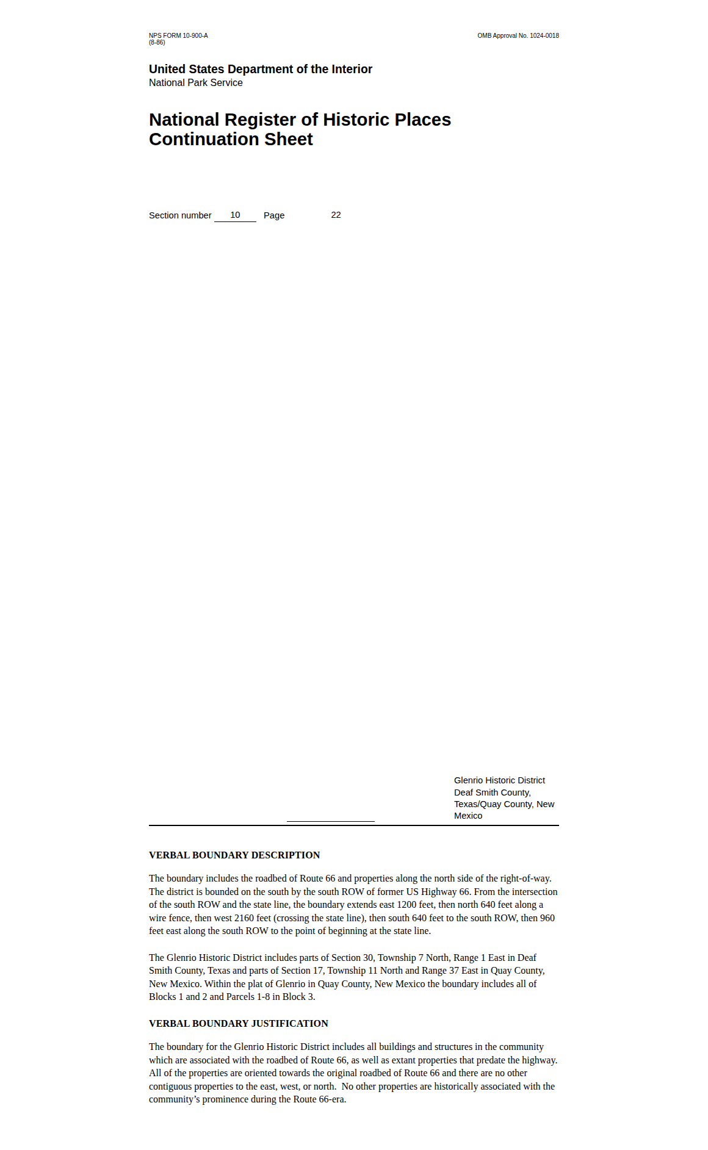NPS FORM 10-900-A
(8-86)
OMB Approval No. 1024-0018
United States Department of the Interior
National Park Service
National Register of Historic Places
Continuation Sheet
Section number 10 Page 22
Glenrio Historic District
Deaf Smith County, Texas/Quay County, New Mexico
VERBAL BOUNDARY DESCRIPTION
The boundary includes the roadbed of Route 66 and properties along the north side of the right-of-way. The district is bounded on the south by the south ROW of former US Highway 66. From the intersection of the south ROW and the state line, the boundary extends east 1200 feet, then north 640 feet along a wire fence, then west 2160 feet (crossing the state line), then south 640 feet to the south ROW, then 960 feet east along the south ROW to the point of beginning at the state line.
The Glenrio Historic District includes parts of Section 30, Township 7 North, Range 1 East in Deaf Smith County, Texas and parts of Section 17, Township 11 North and Range 37 East in Quay County, New Mexico. Within the plat of Glenrio in Quay County, New Mexico the boundary includes all of Blocks 1 and 2 and Parcels 1-8 in Block 3.
VERBAL BOUNDARY JUSTIFICATION
The boundary for the Glenrio Historic District includes all buildings and structures in the community which are associated with the roadbed of Route 66, as well as extant properties that predate the highway. All of the properties are oriented towards the original roadbed of Route 66 and there are no other contiguous properties to the east, west, or north. No other properties are historically associated with the community’s prominence during the Route 66-era.